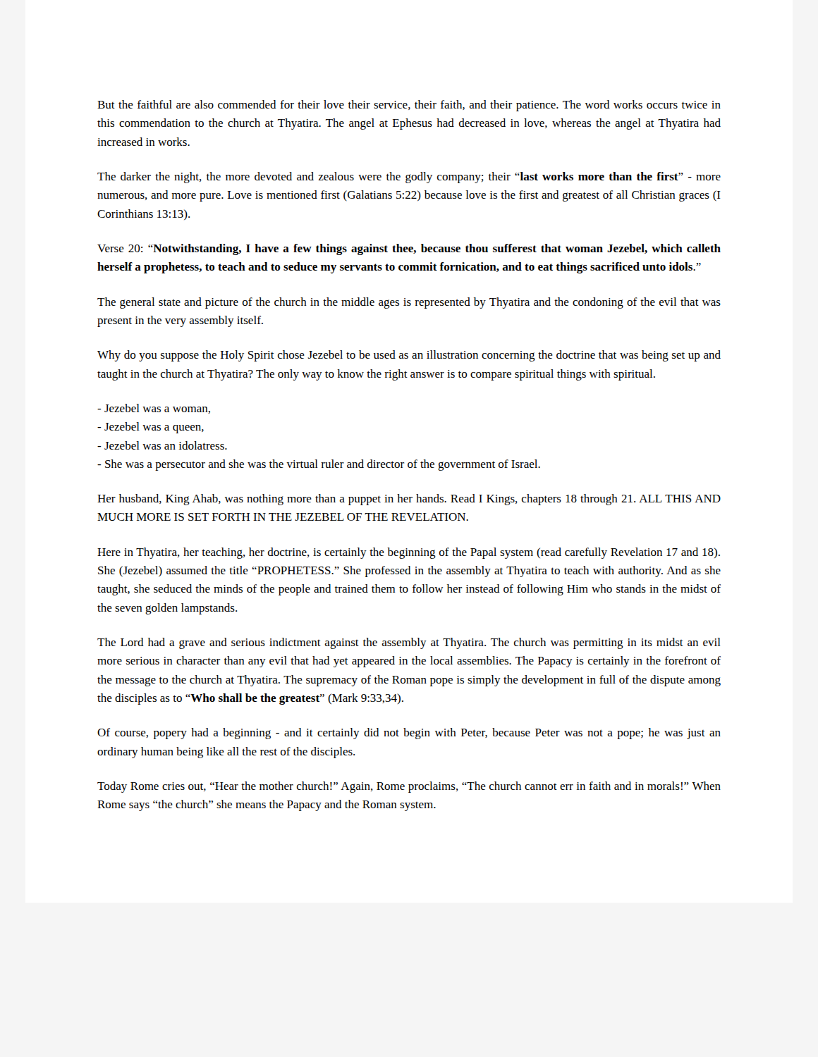But the faithful are also commended for their love their service, their faith, and their patience. The word works occurs twice in this commendation to the church at Thyatira. The angel at Ephesus had decreased in love, whereas the angel at Thyatira had increased in works.
The darker the night, the more devoted and zealous were the godly company; their “last works more than the first” - more numerous, and more pure. Love is mentioned first (Galatians 5:22) because love is the first and greatest of all Christian graces (I Corinthians 13:13).
Verse 20: “Notwithstanding, I have a few things against thee, because thou sufferest that woman Jezebel, which calleth herself a prophetess, to teach and to seduce my servants to commit fornication, and to eat things sacrificed unto idols.”
The general state and picture of the church in the middle ages is represented by Thyatira and the condoning of the evil that was present in the very assembly itself.
Why do you suppose the Holy Spirit chose Jezebel to be used as an illustration concerning the doctrine that was being set up and taught in the church at Thyatira? The only way to know the right answer is to compare spiritual things with spiritual.
- Jezebel was a woman,
- Jezebel was a queen,
- Jezebel was an idolatress.
- She was a persecutor and she was the virtual ruler and director of the government of Israel.
Her husband, King Ahab, was nothing more than a puppet in her hands. Read I Kings, chapters 18 through 21. ALL THIS AND MUCH MORE IS SET FORTH IN THE JEZEBEL OF THE REVELATION.
Here in Thyatira, her teaching, her doctrine, is certainly the beginning of the Papal system (read carefully Revelation 17 and 18). She (Jezebel) assumed the title “PROPHETESS.” She professed in the assembly at Thyatira to teach with authority. And as she taught, she seduced the minds of the people and trained them to follow her instead of following Him who stands in the midst of the seven golden lampstands.
The Lord had a grave and serious indictment against the assembly at Thyatira. The church was permitting in its midst an evil more serious in character than any evil that had yet appeared in the local assemblies. The Papacy is certainly in the forefront of the message to the church at Thyatira. The supremacy of the Roman pope is simply the development in full of the dispute among the disciples as to “Who shall be the greatest” (Mark 9:33,34).
Of course, popery had a beginning - and it certainly did not begin with Peter, because Peter was not a pope; he was just an ordinary human being like all the rest of the disciples.
Today Rome cries out, “Hear the mother church!” Again, Rome proclaims, “The church cannot err in faith and in morals!” When Rome says “the church” she means the Papacy and the Roman system.